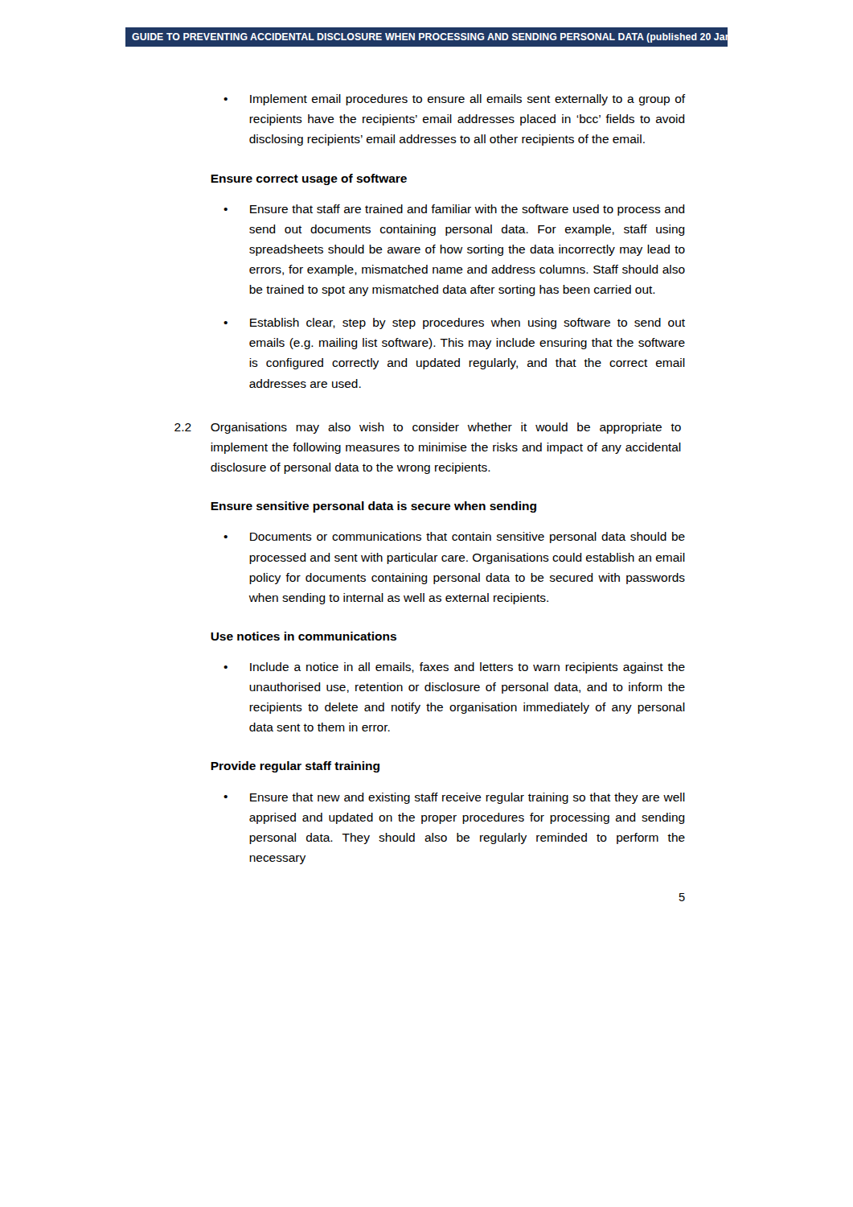GUIDE TO PREVENTING ACCIDENTAL DISCLOSURE WHEN PROCESSING AND SENDING PERSONAL DATA (published 20 January 2017)
Implement email procedures to ensure all emails sent externally to a group of recipients have the recipients’ email addresses placed in ‘bcc’ fields to avoid disclosing recipients’ email addresses to all other recipients of the email.
Ensure correct usage of software
Ensure that staff are trained and familiar with the software used to process and send out documents containing personal data. For example, staff using spreadsheets should be aware of how sorting the data incorrectly may lead to errors, for example, mismatched name and address columns. Staff should also be trained to spot any mismatched data after sorting has been carried out.
Establish clear, step by step procedures when using software to send out emails (e.g. mailing list software). This may include ensuring that the software is configured correctly and updated regularly, and that the correct email addresses are used.
2.2
Organisations may also wish to consider whether it would be appropriate to implement the following measures to minimise the risks and impact of any accidental disclosure of personal data to the wrong recipients.
Ensure sensitive personal data is secure when sending
Documents or communications that contain sensitive personal data should be processed and sent with particular care. Organisations could establish an email policy for documents containing personal data to be secured with passwords when sending to internal as well as external recipients.
Use notices in communications
Include a notice in all emails, faxes and letters to warn recipients against the unauthorised use, retention or disclosure of personal data, and to inform the recipients to delete and notify the organisation immediately of any personal data sent to them in error.
Provide regular staff training
Ensure that new and existing staff receive regular training so that they are well apprised and updated on the proper procedures for processing and sending personal data. They should also be regularly reminded to perform the necessary
5